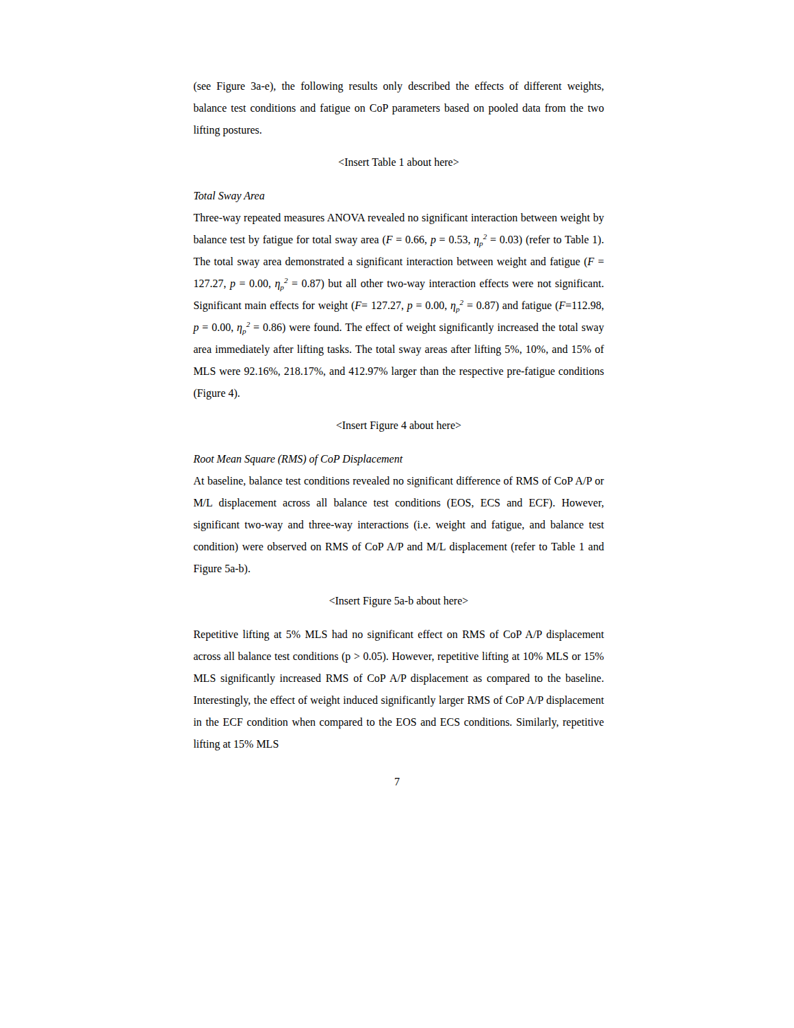(see Figure 3a-e), the following results only described the effects of different weights, balance test conditions and fatigue on CoP parameters based on pooled data from the two lifting postures.
<Insert Table 1 about here>
Total Sway Area
Three-way repeated measures ANOVA revealed no significant interaction between weight by balance test by fatigue for total sway area (F = 0.66, p = 0.53, ηp2 = 0.03) (refer to Table 1). The total sway area demonstrated a significant interaction between weight and fatigue (F = 127.27, p = 0.00, ηp2 = 0.87) but all other two-way interaction effects were not significant. Significant main effects for weight (F= 127.27, p = 0.00, ηp2 = 0.87) and fatigue (F=112.98, p = 0.00, ηp2 = 0.86) were found. The effect of weight significantly increased the total sway area immediately after lifting tasks. The total sway areas after lifting 5%, 10%, and 15% of MLS were 92.16%, 218.17%, and 412.97% larger than the respective pre-fatigue conditions (Figure 4).
<Insert Figure 4 about here>
Root Mean Square (RMS) of CoP Displacement
At baseline, balance test conditions revealed no significant difference of RMS of CoP A/P or M/L displacement across all balance test conditions (EOS, ECS and ECF). However, significant two-way and three-way interactions (i.e. weight and fatigue, and balance test condition) were observed on RMS of CoP A/P and M/L displacement (refer to Table 1 and Figure 5a-b).
<Insert Figure 5a-b about here>
Repetitive lifting at 5% MLS had no significant effect on RMS of CoP A/P displacement across all balance test conditions (p > 0.05). However, repetitive lifting at 10% MLS or 15% MLS significantly increased RMS of CoP A/P displacement as compared to the baseline. Interestingly, the effect of weight induced significantly larger RMS of CoP A/P displacement in the ECF condition when compared to the EOS and ECS conditions. Similarly, repetitive lifting at 15% MLS
7